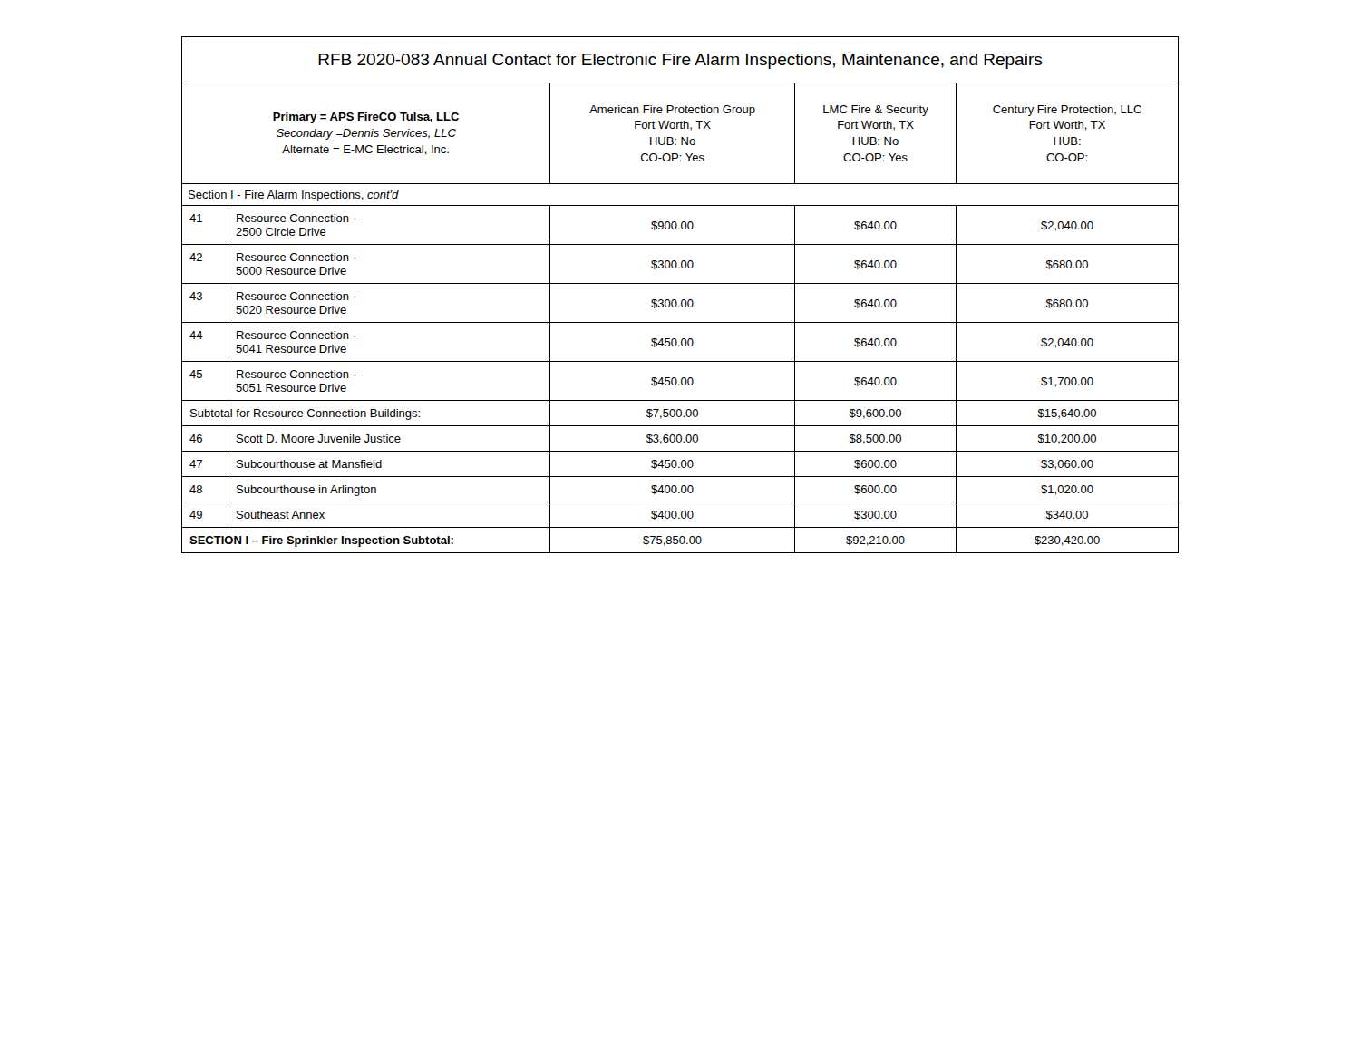| RFB 2020-083 Annual Contact for Electronic Fire Alarm Inspections, Maintenance, and Repairs |
| Primary = APS FireCO Tulsa, LLC Secondary =Dennis Services, LLC Alternate = E-MC Electrical, Inc. | American Fire Protection Group Fort Worth, TX HUB: No CO-OP: Yes | LMC Fire & Security Fort Worth, TX HUB: No CO-OP: Yes | Century Fire Protection, LLC Fort Worth, TX HUB: CO-OP: |
| Section I - Fire Alarm Inspections, cont'd |
| 41 | Resource Connection - 2500 Circle Drive | $900.00 | $640.00 | $2,040.00 |
| 42 | Resource Connection - 5000 Resource Drive | $300.00 | $640.00 | $680.00 |
| 43 | Resource Connection - 5020 Resource Drive | $300.00 | $640.00 | $680.00 |
| 44 | Resource Connection - 5041 Resource Drive | $450.00 | $640.00 | $2,040.00 |
| 45 | Resource Connection - 5051 Resource Drive | $450.00 | $640.00 | $1,700.00 |
| Subtotal for Resource Connection Buildings: | $7,500.00 | $9,600.00 | $15,640.00 |
| 46 | Scott D. Moore Juvenile Justice | $3,600.00 | $8,500.00 | $10,200.00 |
| 47 | Subcourthouse at Mansfield | $450.00 | $600.00 | $3,060.00 |
| 48 | Subcourthouse in Arlington | $400.00 | $600.00 | $1,020.00 |
| 49 | Southeast Annex | $400.00 | $300.00 | $340.00 |
| SECTION I – Fire Sprinkler Inspection Subtotal: | $75,850.00 | $92,210.00 | $230,420.00 |